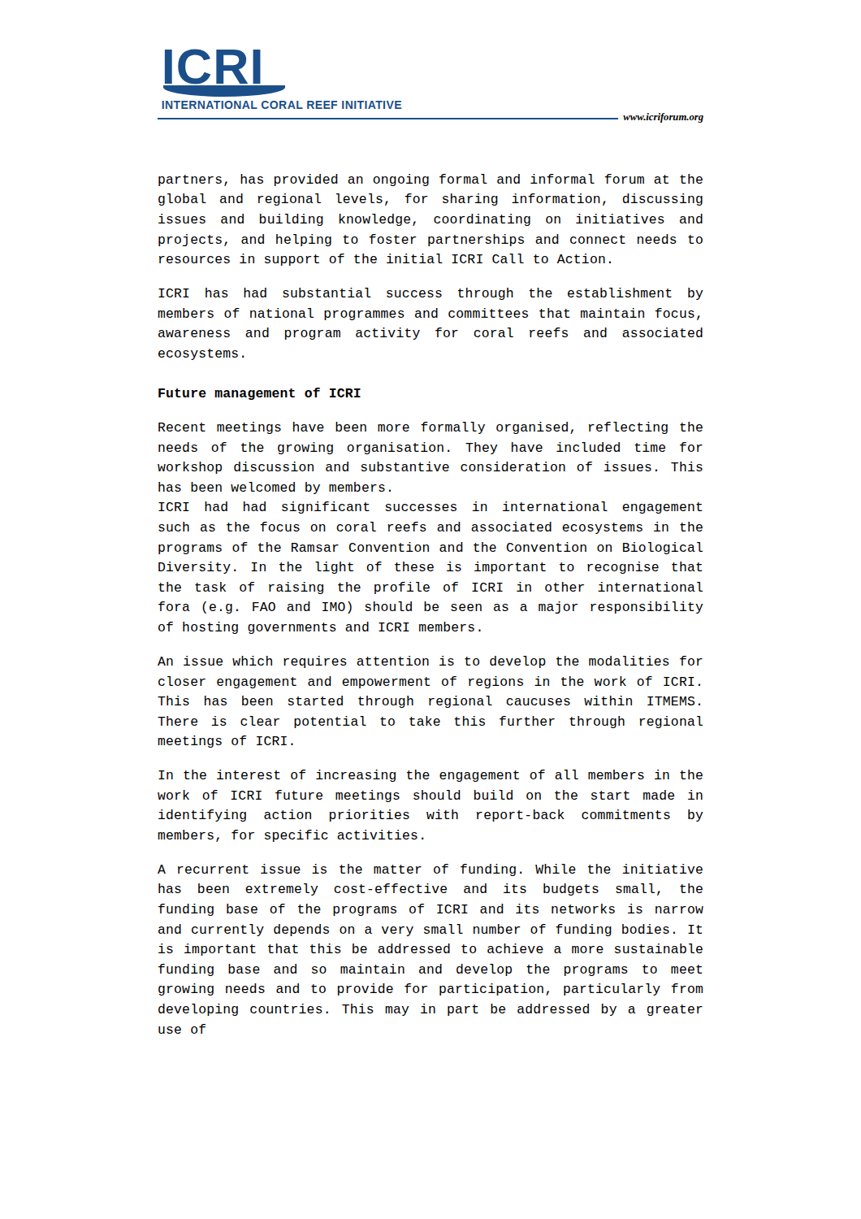ICRI
INTERNATIONAL CORAL REEF INITIATIVE
www.icriforum.org
partners, has provided an ongoing formal and informal forum at the global and regional levels, for sharing information, discussing issues and building knowledge, coordinating on initiatives and projects, and helping to foster partnerships and connect needs to resources in support of the initial ICRI Call to Action.
ICRI has had substantial success through the establishment by members of national programmes and committees that maintain focus, awareness and program activity for coral reefs and associated ecosystems.
Future management of ICRI
Recent meetings have been more formally organised, reflecting the needs of the growing organisation. They have included time for workshop discussion and substantive consideration of issues. This has been welcomed by members.
ICRI had had significant successes in international engagement such as the focus on coral reefs and associated ecosystems in the programs of the Ramsar Convention and the Convention on Biological Diversity. In the light of these is important to recognise that the task of raising the profile of ICRI in other international fora (e.g. FAO and IMO) should be seen as a major responsibility of hosting governments and ICRI members.
An issue which requires attention is to develop the modalities for closer engagement and empowerment of regions in the work of ICRI. This has been started through regional caucuses within ITMEMS. There is clear potential to take this further through regional meetings of ICRI.
In the interest of increasing the engagement of all members in the work of ICRI future meetings should build on the start made in identifying action priorities with report-back commitments by members, for specific activities.
A recurrent issue is the matter of funding. While the initiative has been extremely cost-effective and its budgets small, the funding base of the programs of ICRI and its networks is narrow and currently depends on a very small number of funding bodies. It is important that this be addressed to achieve a more sustainable funding base and so maintain and develop the programs to meet growing needs and to provide for participation, particularly from developing countries. This may in part be addressed by a greater use of